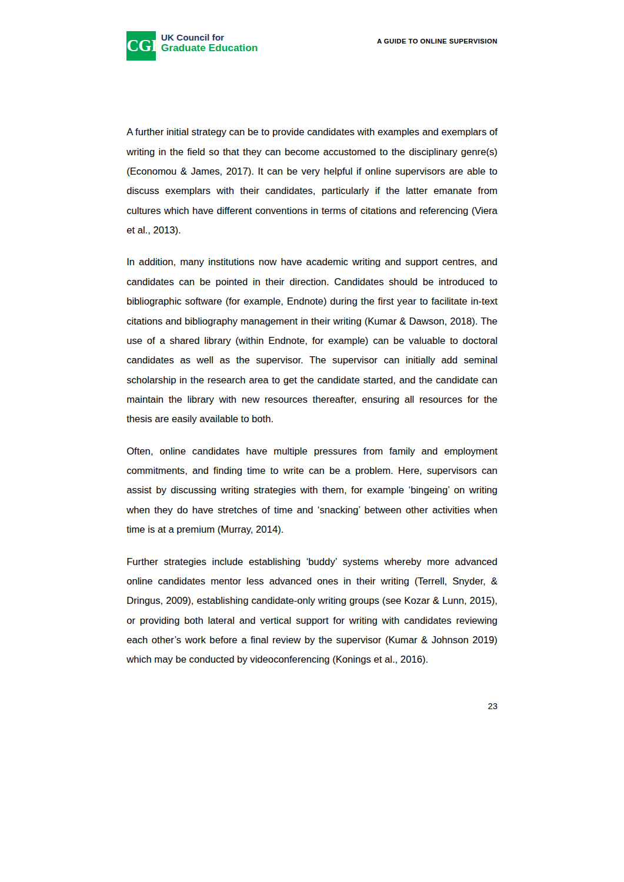CGE
UK Council for
Graduate Education
A Guide to Online Supervision
A further initial strategy can be to provide candidates with examples and exemplars of writing in the field so that they can become accustomed to the disciplinary genre(s) (Economou & James, 2017). It can be very helpful if online supervisors are able to discuss exemplars with their candidates, particularly if the latter emanate from cultures which have different conventions in terms of citations and referencing (Viera et al., 2013).
In addition, many institutions now have academic writing and support centres, and candidates can be pointed in their direction. Candidates should be introduced to bibliographic software (for example, Endnote) during the first year to facilitate in-text citations and bibliography management in their writing (Kumar & Dawson, 2018). The use of a shared library (within Endnote, for example) can be valuable to doctoral candidates as well as the supervisor. The supervisor can initially add seminal scholarship in the research area to get the candidate started, and the candidate can maintain the library with new resources thereafter, ensuring all resources for the thesis are easily available to both.
Often, online candidates have multiple pressures from family and employment commitments, and finding time to write can be a problem. Here, supervisors can assist by discussing writing strategies with them, for example ‘bingeing’ on writing when they do have stretches of time and ‘snacking’ between other activities when time is at a premium (Murray, 2014).
Further strategies include establishing ‘buddy’ systems whereby more advanced online candidates mentor less advanced ones in their writing (Terrell, Snyder, & Dringus, 2009), establishing candidate-only writing groups (see Kozar & Lunn, 2015), or providing both lateral and vertical support for writing with candidates reviewing each other’s work before a final review by the supervisor (Kumar & Johnson 2019) which may be conducted by videoconferencing (Konings et al., 2016).
23